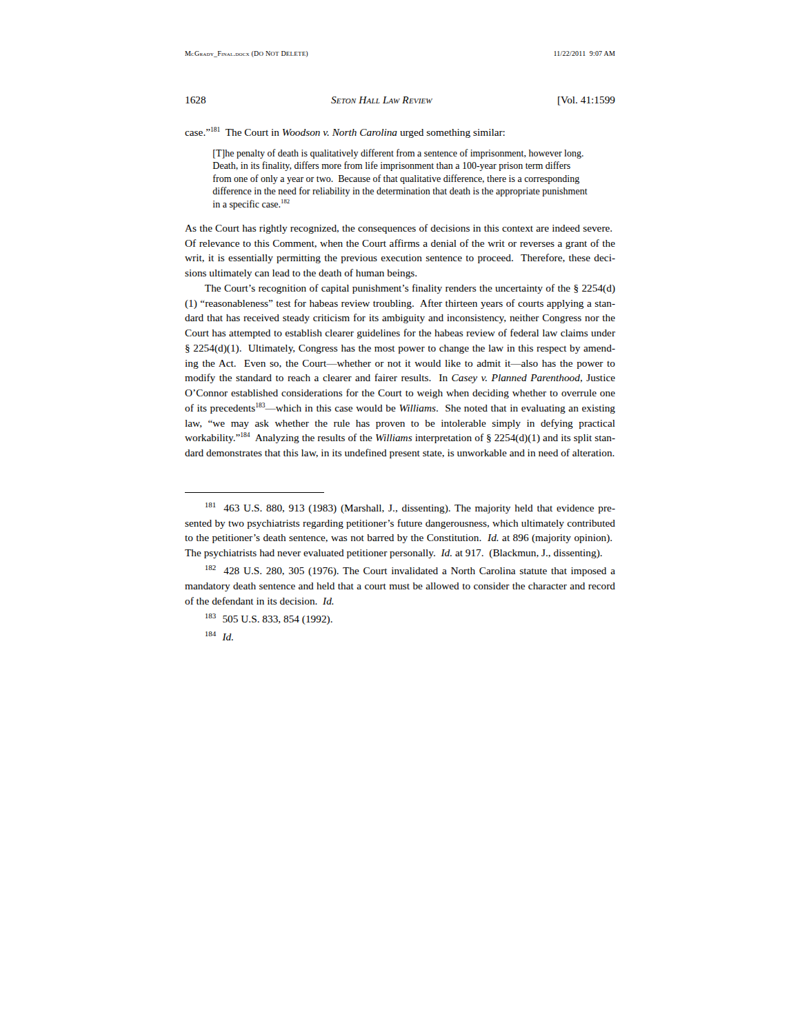McGrady_Final.docx (DO NOT DELETE) 11/22/2011 9:07 AM
1628 Seton Hall Law Review [Vol. 41:1599
case.”181 The Court in Woodson v. North Carolina urged something similar:
[T]he penalty of death is qualitatively different from a sentence of imprisonment, however long. Death, in its finality, differs more from life imprisonment than a 100-year prison term differs from one of only a year or two. Because of that qualitative difference, there is a corresponding difference in the need for reliability in the determination that death is the appropriate punishment in a specific case.182
As the Court has rightly recognized, the consequences of decisions in this context are indeed severe. Of relevance to this Comment, when the Court affirms a denial of the writ or reverses a grant of the writ, it is essentially permitting the previous execution sentence to proceed. Therefore, these decisions ultimately can lead to the death of human beings.
The Court’s recognition of capital punishment’s finality renders the uncertainty of the § 2254(d)(1) “reasonableness” test for habeas review troubling. After thirteen years of courts applying a standard that has received steady criticism for its ambiguity and inconsistency, neither Congress nor the Court has attempted to establish clearer guidelines for the habeas review of federal law claims under § 2254(d)(1). Ultimately, Congress has the most power to change the law in this respect by amending the Act. Even so, the Court—whether or not it would like to admit it—also has the power to modify the standard to reach a clearer and fairer results. In Casey v. Planned Parenthood, Justice O’Connor established considerations for the Court to weigh when deciding whether to overrule one of its precedents183—which in this case would be Williams. She noted that in evaluating an existing law, “we may ask whether the rule has proven to be intolerable simply in defying practical workability.”184 Analyzing the results of the Williams interpretation of § 2254(d)(1) and its split standard demonstrates that this law, in its undefined present state, is unworkable and in need of alteration.
181 463 U.S. 880, 913 (1983) (Marshall, J., dissenting). The majority held that evidence presented by two psychiatrists regarding petitioner’s future dangerousness, which ultimately contributed to the petitioner’s death sentence, was not barred by the Constitution. Id. at 896 (majority opinion). The psychiatrists had never evaluated petitioner personally. Id. at 917. (Blackmun, J., dissenting).
182 428 U.S. 280, 305 (1976). The Court invalidated a North Carolina statute that imposed a mandatory death sentence and held that a court must be allowed to consider the character and record of the defendant in its decision. Id.
183 505 U.S. 833, 854 (1992).
184 Id.